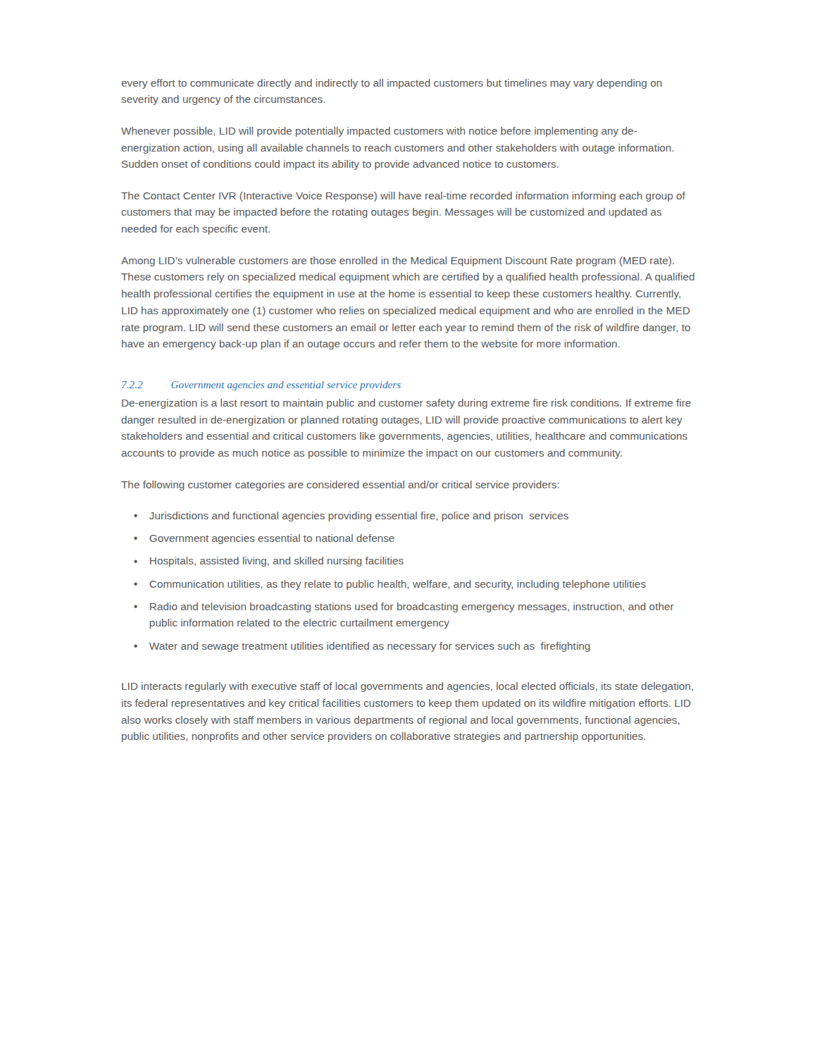every effort to communicate directly and indirectly to all impacted customers but timelines may vary depending on severity and urgency of the circumstances.
Whenever possible, LID will provide potentially impacted customers with notice before implementing any de-energization action, using all available channels to reach customers and other stakeholders with outage information. Sudden onset of conditions could impact its ability to provide advanced notice to customers.
The Contact Center IVR (Interactive Voice Response) will have real-time recorded information informing each group of customers that may be impacted before the rotating outages begin. Messages will be customized and updated as needed for each specific event.
Among LID’s vulnerable customers are those enrolled in the Medical Equipment Discount Rate program (MED rate). These customers rely on specialized medical equipment which are certified by a qualified health professional. A qualified health professional certifies the equipment in use at the home is essential to keep these customers healthy. Currently, LID has approximately one (1) customer who relies on specialized medical equipment and who are enrolled in the MED rate program. LID will send these customers an email or letter each year to remind them of the risk of wildfire danger, to have an emergency back-up plan if an outage occurs and refer them to the website for more information.
7.2.2 Government agencies and essential service providers
De-energization is a last resort to maintain public and customer safety during extreme fire risk conditions. If extreme fire danger resulted in de-energization or planned rotating outages, LID will provide proactive communications to alert key stakeholders and essential and critical customers like governments, agencies, utilities, healthcare and communications accounts to provide as much notice as possible to minimize the impact on our customers and community.
The following customer categories are considered essential and/or critical service providers:
Jurisdictions and functional agencies providing essential fire, police and prison services
Government agencies essential to national defense
Hospitals, assisted living, and skilled nursing facilities
Communication utilities, as they relate to public health, welfare, and security, including telephone utilities
Radio and television broadcasting stations used for broadcasting emergency messages, instruction, and other public information related to the electric curtailment emergency
Water and sewage treatment utilities identified as necessary for services such as firefighting
LID interacts regularly with executive staff of local governments and agencies, local elected officials, its state delegation, its federal representatives and key critical facilities customers to keep them updated on its wildfire mitigation efforts. LID also works closely with staff members in various departments of regional and local governments, functional agencies, public utilities, nonprofits and other service providers on collaborative strategies and partnership opportunities.